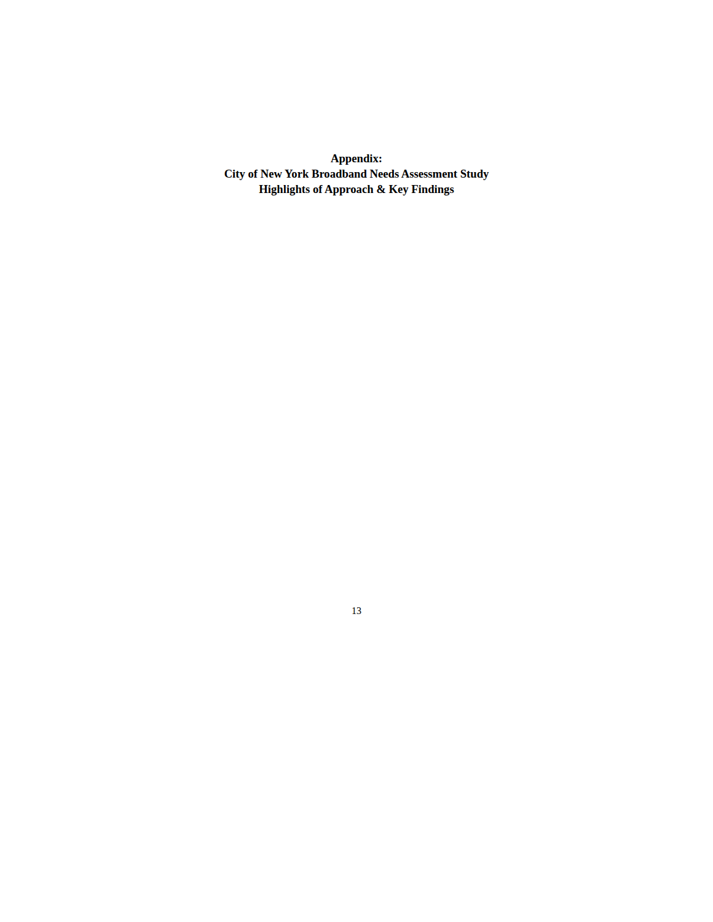Appendix: City of New York Broadband Needs Assessment Study Highlights of Approach & Key Findings
13